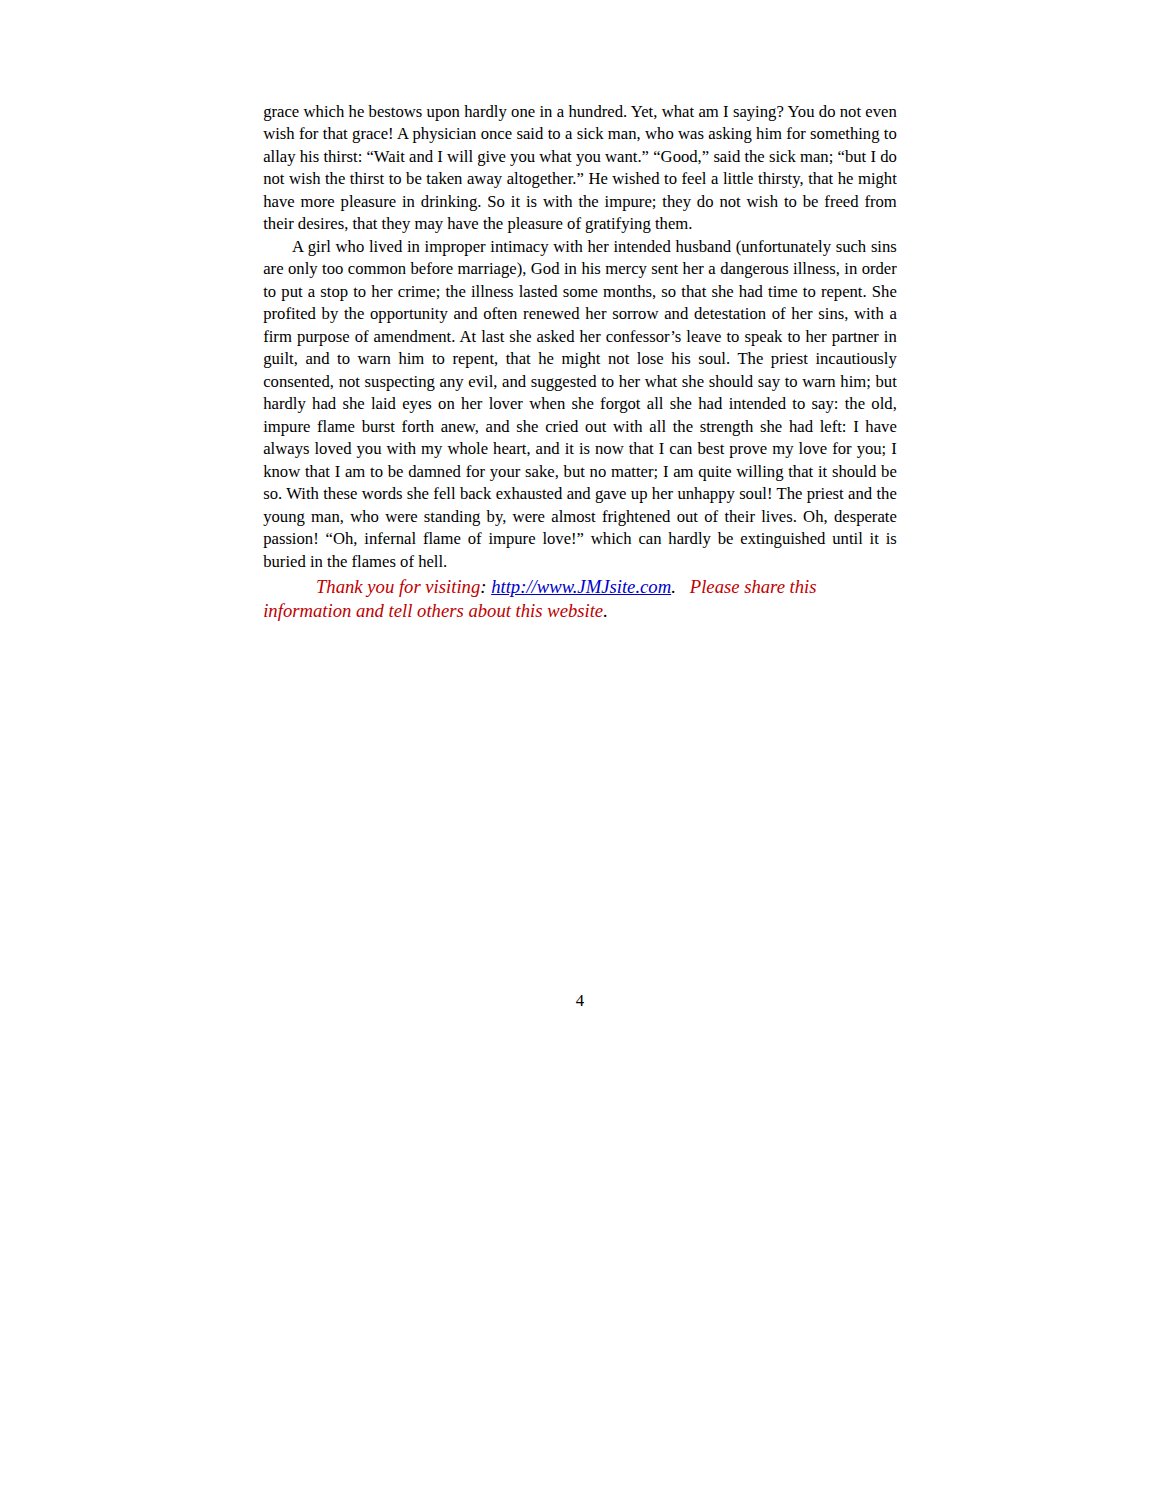grace which he bestows upon hardly one in a hundred. Yet, what am I saying? You do not even wish for that grace! A physician once said to a sick man, who was asking him for something to allay his thirst: “Wait and I will give you what you want.” “Good,” said the sick man; “but I do not wish the thirst to be taken away altogether.” He wished to feel a little thirsty, that he might have more pleasure in drinking. So it is with the impure; they do not wish to be freed from their desires, that they may have the pleasure of gratifying them.
A girl who lived in improper intimacy with her intended husband (unfortunately such sins are only too common before marriage), God in his mercy sent her a dangerous illness, in order to put a stop to her crime; the illness lasted some months, so that she had time to repent. She profited by the opportunity and often renewed her sorrow and detestation of her sins, with a firm purpose of amendment. At last she asked her confessor’s leave to speak to her partner in guilt, and to warn him to repent, that he might not lose his soul. The priest incautiously consented, not suspecting any evil, and suggested to her what she should say to warn him; but hardly had she laid eyes on her lover when she forgot all she had intended to say: the old, impure flame burst forth anew, and she cried out with all the strength she had left: I have always loved you with my whole heart, and it is now that I can best prove my love for you; I know that I am to be damned for your sake, but no matter; I am quite willing that it should be so. With these words she fell back exhausted and gave up her unhappy soul! The priest and the young man, who were standing by, were almost frightened out of their lives. Oh, desperate passion! “Oh, infernal flame of impure love!” which can hardly be extinguished until it is buried in the flames of hell.
Thank you for visiting: http://www.JMJsite.com. Please share this information and tell others about this website.
4